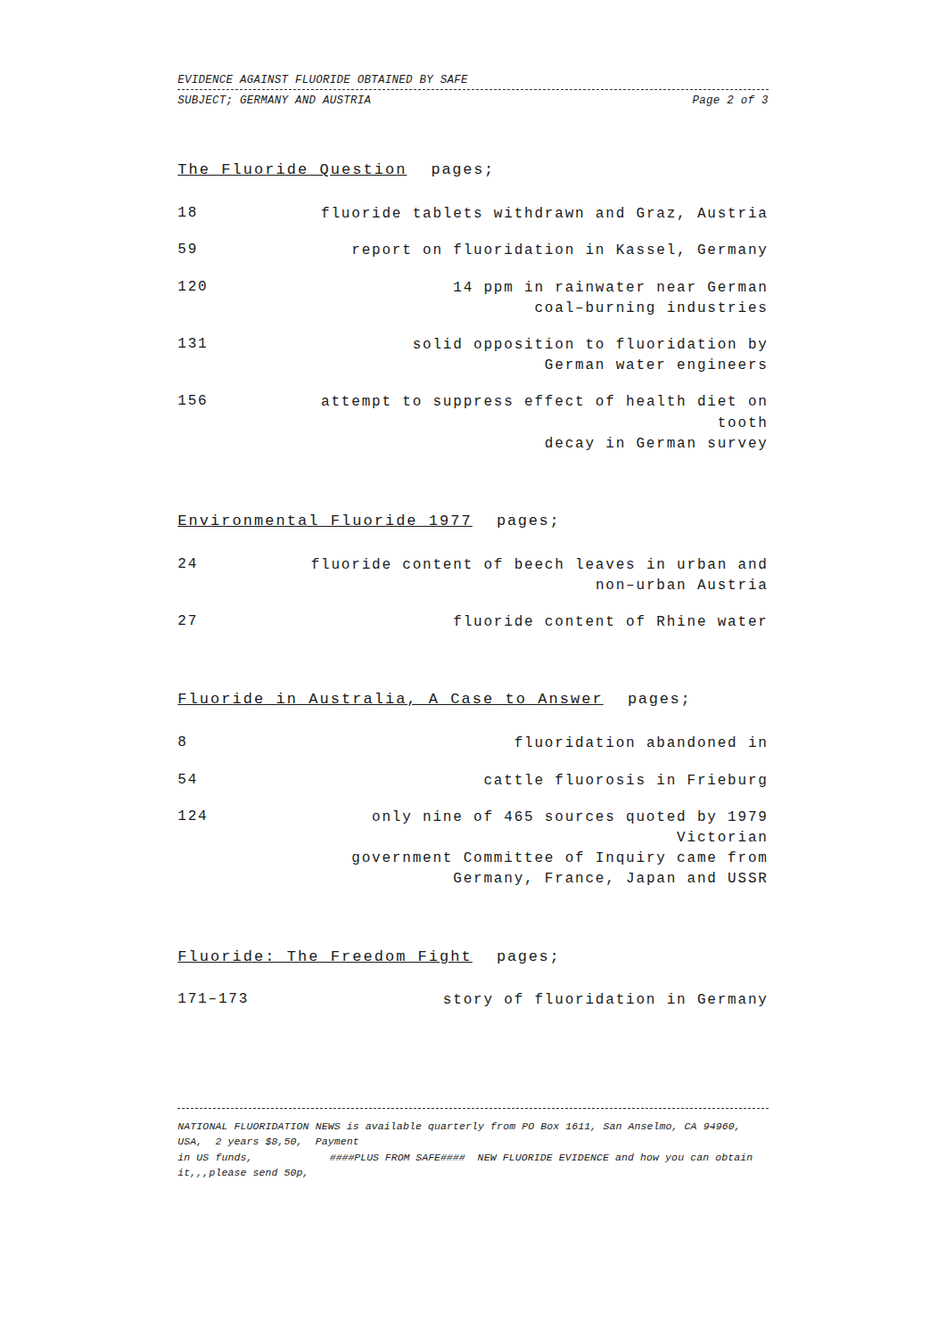EVIDENCE AGAINST FLUORIDE OBTAINED BY SAFE
Subject; Germany and Austria Page 2 of 3
The Fluoride Question pages;
| 18 | fluoride tablets withdrawn and Graz, Austria |
| 59 | report on fluoridation in Kassel, Germany |
| 120 | 14 ppm in rainwater near German coal–burning industries |
| 131 | solid opposition to fluoridation by German water engineers |
| 156 | attempt to suppress effect of health diet on tooth decay in German survey |
Environmental Fluoride 1977 pages;
| 24 | fluoride content of beech leaves in urban and non–urban Austria |
| 27 | fluoride content of Rhine water |
Fluoride in Australia, A Case to Answer pages;
| 8 | fluoridation abandoned in |
| 54 | cattle fluorosis in Frieburg |
| 124 | only nine of 465 sources quoted by 1979 Victorian government Committee of Inquiry came from Germany, France, Japan and USSR |
Fluoride: The Freedom Fight pages;
| 171–173 | story of fluoridation in Germany |
NATIONAL FLUORIDATION NEWS is available quarterly from PO Box 1611, San Anselmo, CA 94960, USA, 2 years $8,50, Payment
in US funds, ####PLUS FROM SAFE#### NEW FLUORIDE EVIDENCE and how you can obtain it,,,please send 50p,